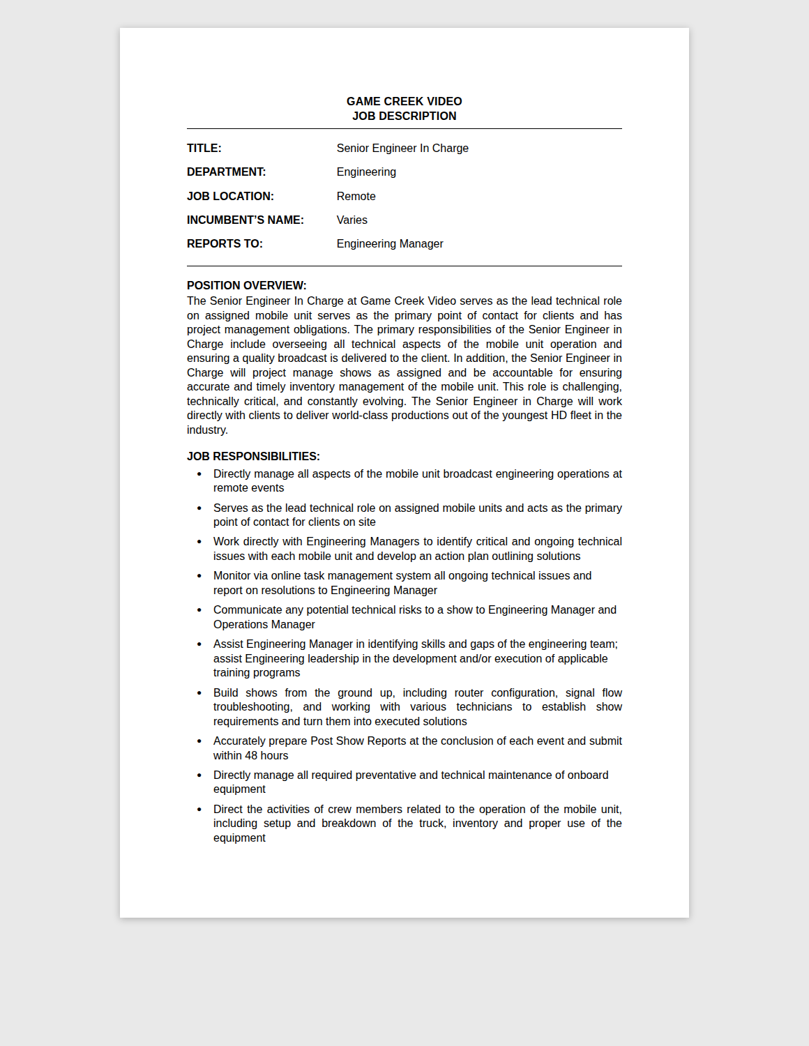GAME CREEK VIDEO JOB DESCRIPTION
| TITLE: | Senior Engineer In Charge |
| DEPARTMENT: | Engineering |
| JOB LOCATION: | Remote |
| INCUMBENT’S NAME: | Varies |
| REPORTS TO: | Engineering Manager |
POSITION OVERVIEW:
The Senior Engineer In Charge at Game Creek Video serves as the lead technical role on assigned mobile unit serves as the primary point of contact for clients and has project management obligations. The primary responsibilities of the Senior Engineer in Charge include overseeing all technical aspects of the mobile unit operation and ensuring a quality broadcast is delivered to the client. In addition, the Senior Engineer in Charge will project manage shows as assigned and be accountable for ensuring accurate and timely inventory management of the mobile unit. This role is challenging, technically critical, and constantly evolving. The Senior Engineer in Charge will work directly with clients to deliver world-class productions out of the youngest HD fleet in the industry.
JOB RESPONSIBILITIES:
Directly manage all aspects of the mobile unit broadcast engineering operations at remote events
Serves as the lead technical role on assigned mobile units and acts as the primary point of contact for clients on site
Work directly with Engineering Managers to identify critical and ongoing technical issues with each mobile unit and develop an action plan outlining solutions
Monitor via online task management system all ongoing technical issues and report on resolutions to Engineering Manager
Communicate any potential technical risks to a show to Engineering Manager and Operations Manager
Assist Engineering Manager in identifying skills and gaps of the engineering team; assist Engineering leadership in the development and/or execution of applicable training programs
Build shows from the ground up, including router configuration, signal flow troubleshooting, and working with various technicians to establish show requirements and turn them into executed solutions
Accurately prepare Post Show Reports at the conclusion of each event and submit within 48 hours
Directly manage all required preventative and technical maintenance of onboard equipment
Direct the activities of crew members related to the operation of the mobile unit, including setup and breakdown of the truck, inventory and proper use of the equipment